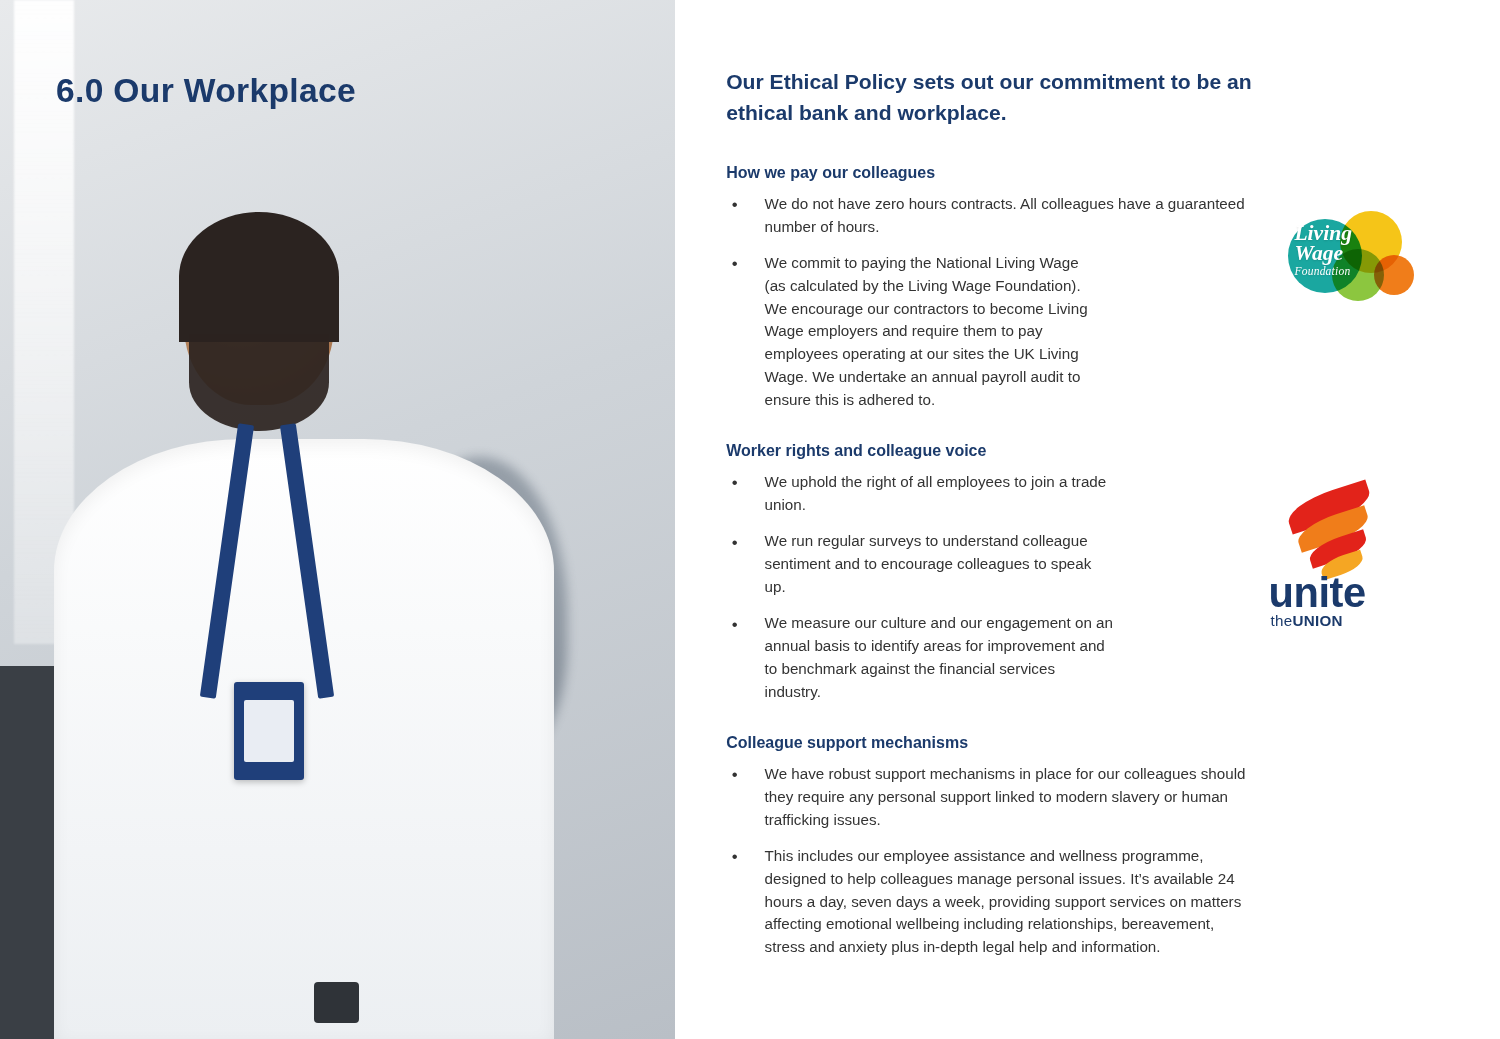6.0 Our Workplace
Our Ethical Policy sets out our commitment to be an ethical bank and workplace.
How we pay our colleagues
We do not have zero hours contracts. All colleagues have a guaranteed number of hours.
We commit to paying the National Living Wage (as calculated by the Living Wage Foundation). We encourage our contractors to become Living Wage employers and require them to pay employees operating at our sites the UK Living Wage. We undertake an annual payroll audit to ensure this is adhered to.
Worker rights and colleague voice
We uphold the right of all employees to join a trade union.
We run regular surveys to understand colleague sentiment and to encourage colleagues to speak up.
We measure our culture and our engagement on an annual basis to identify areas for improvement and to benchmark against the financial services industry.
Colleague support mechanisms
We have robust support mechanisms in place for our colleagues should they require any personal support linked to modern slavery or human trafficking issues.
This includes our employee assistance and wellness programme, designed to help colleagues manage personal issues. It’s available 24 hours a day, seven days a week, providing support services on matters affecting emotional wellbeing including relationships, bereavement, stress and anxiety plus in-depth legal help and information.
Living Wage Foundation
unite
theUNION